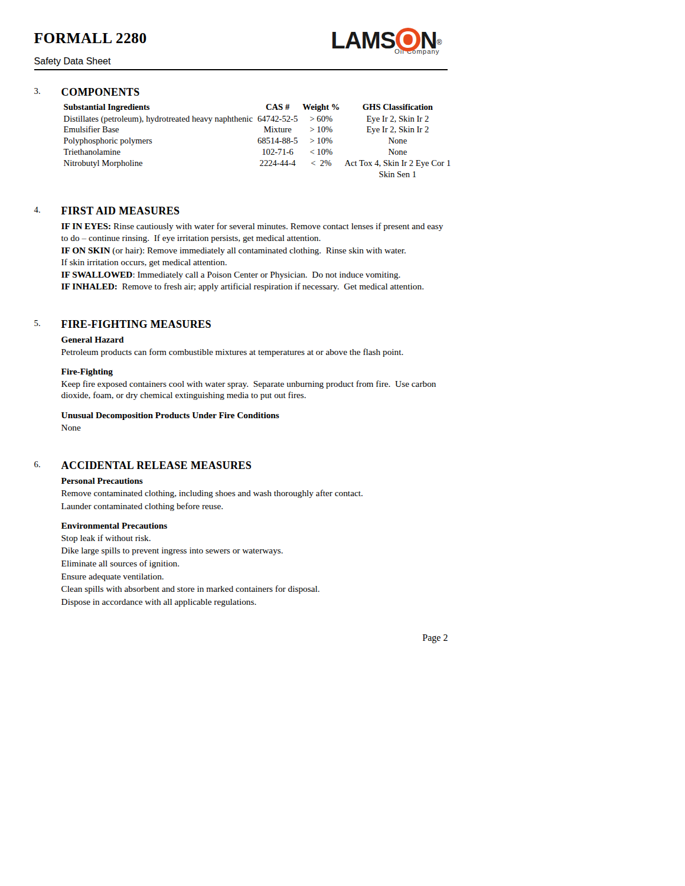FORMALL 2280
Safety Data Sheet
LAMSON®
Oil Company
3.
COMPONENTS
| Substantial Ingredients | CAS # | Weight % | GHS Classification |
| --- | --- | --- | --- |
| Distillates (petroleum), hydrotreated heavy naphthenic | 64742-52-5 | > 60% | Eye Ir 2, Skin Ir 2 |
| Emulsifier Base | Mixture | > 10% | Eye Ir 2, Skin Ir 2 |
| Polyphosphoric polymers | 68514-88-5 | > 10% | None |
| Triethanolamine | 102-71-6 | < 10% | None |
| Nitrobutyl Morpholine | 2224-44-4 | < 2% | Act Tox 4, Skin Ir 2 Eye Cor 1 |
| | | | Skin Sen 1 |
4.
FIRST AID MEASURES
IF IN EYES: Rinse cautiously with water for several minutes. Remove contact lenses if present and easy to do – continue rinsing. If eye irritation persists, get medical attention.
IF ON SKIN (or hair): Remove immediately all contaminated clothing. Rinse skin with water.
If skin irritation occurs, get medical attention.
IF SWALLOWED: Immediately call a Poison Center or Physician. Do not induce vomiting.
IF INHALED: Remove to fresh air; apply artificial respiration if necessary. Get medical attention.
5.
FIRE-FIGHTING MEASURES
General Hazard
Petroleum products can form combustible mixtures at temperatures at or above the flash point.
Fire-Fighting
Keep fire exposed containers cool with water spray. Separate unburning product from fire. Use carbon dioxide, foam, or dry chemical extinguishing media to put out fires.
Unusual Decomposition Products Under Fire Conditions
None
6.
ACCIDENTAL RELEASE MEASURES
Personal Precautions
Remove contaminated clothing, including shoes and wash thoroughly after contact.
Launder contaminated clothing before reuse.
Environmental Precautions
Stop leak if without risk.
Dike large spills to prevent ingress into sewers or waterways.
Eliminate all sources of ignition.
Ensure adequate ventilation.
Clean spills with absorbent and store in marked containers for disposal.
Dispose in accordance with all applicable regulations.
Page 2